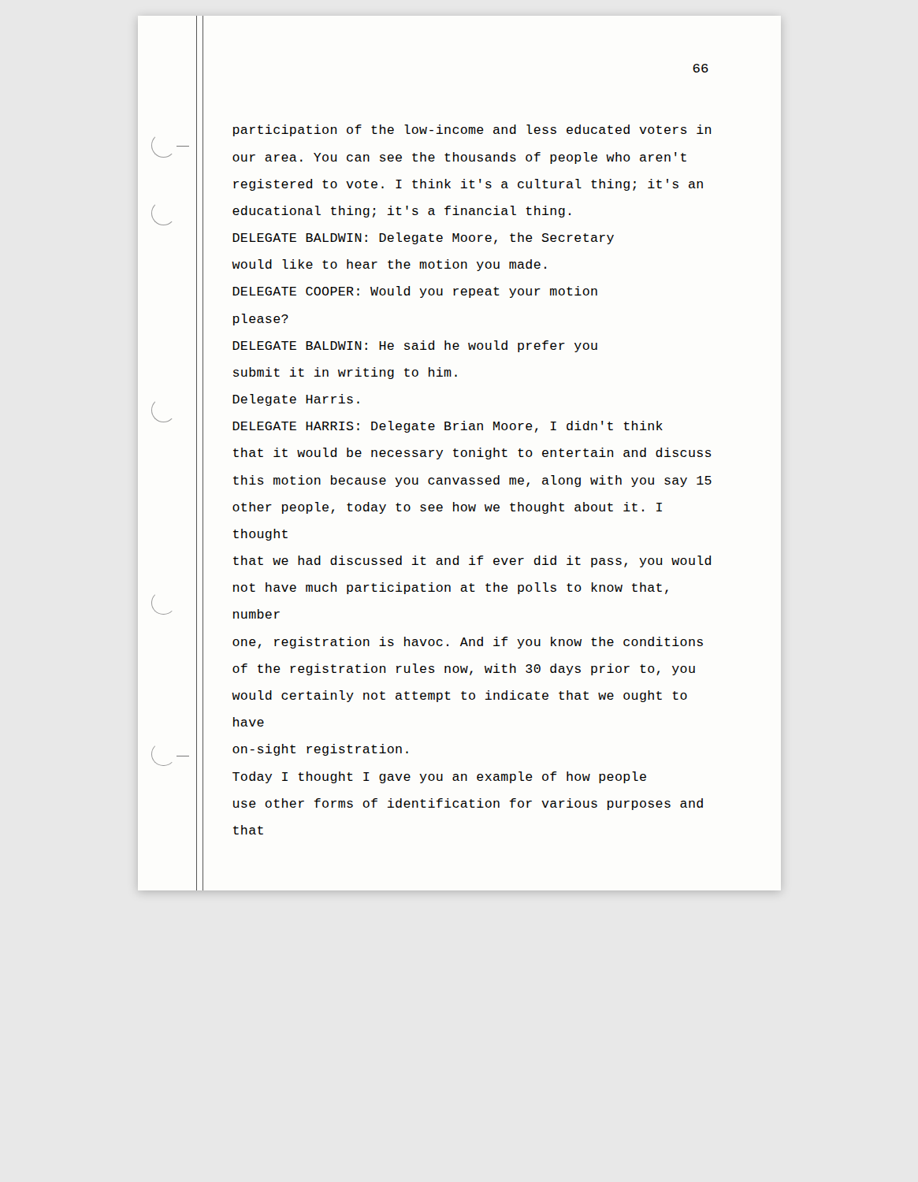66
participation of the low-income and less educated voters in
our area. You can see the thousands of people who aren't
registered to vote. I think it's a cultural thing; it's an
educational thing; it's a financial thing.
DELEGATE BALDWIN: Delegate Moore, the Secretary
would like to hear the motion you made.
DELEGATE COOPER: Would you repeat your motion
please?
DELEGATE BALDWIN: He said he would prefer you
submit it in writing to him.
Delegate Harris.
DELEGATE HARRIS: Delegate Brian Moore, I didn't think
that it would be necessary tonight to entertain and discuss
this motion because you canvassed me, along with you say 15
other people, today to see how we thought about it. I thought
that we had discussed it and if ever did it pass, you would
not have much participation at the polls to know that, number
one, registration is havoc. And if you know the conditions
of the registration rules now, with 30 days prior to, you
would certainly not attempt to indicate that we ought to have
on-sight registration.
Today I thought I gave you an example of how people
use other forms of identification for various purposes and that